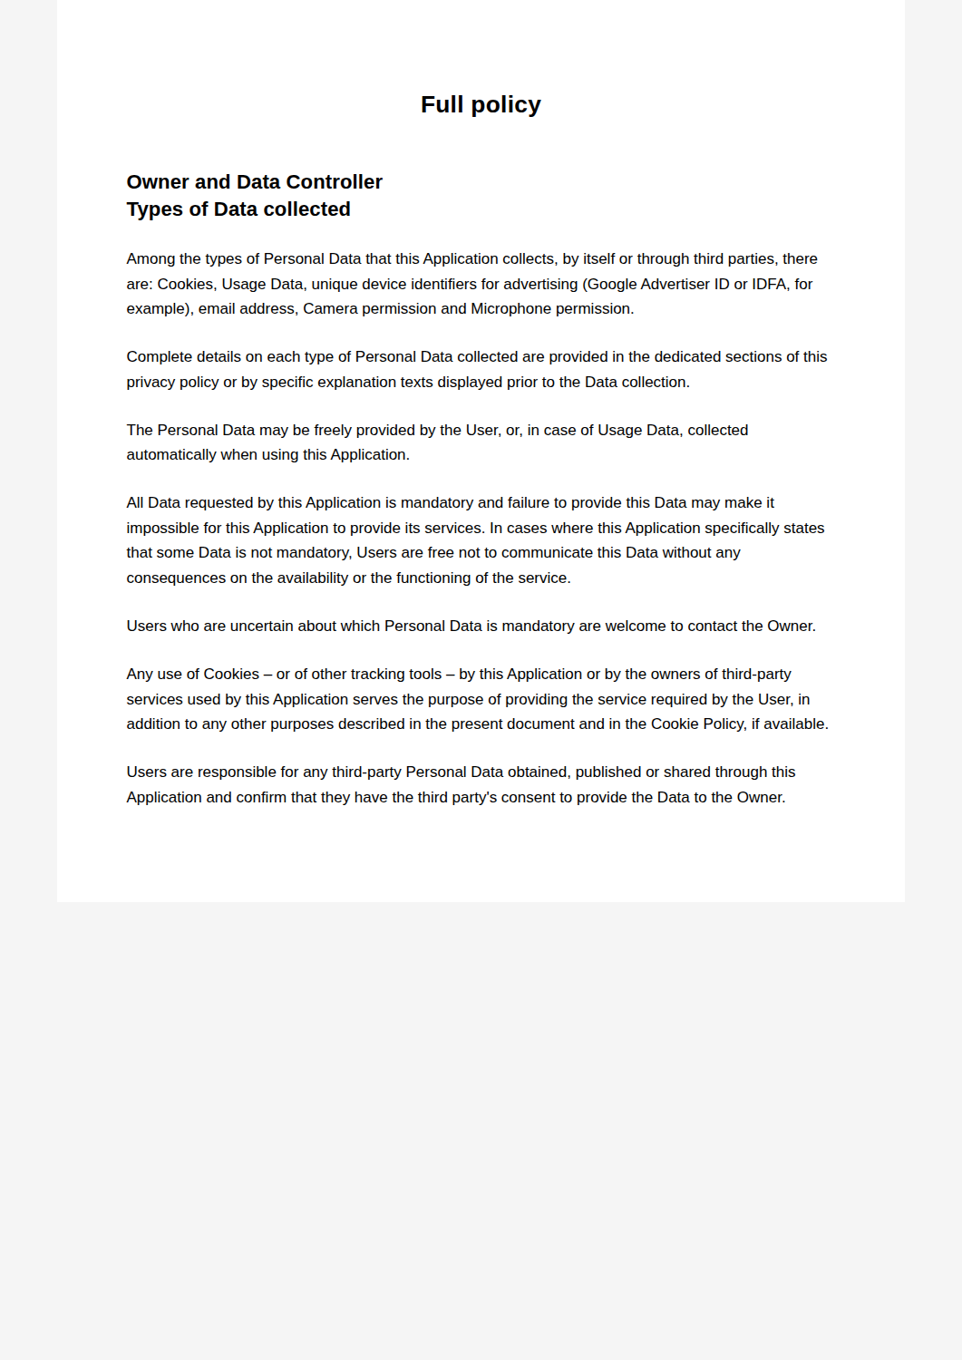Full policy
Owner and Data Controller
Types of Data collected
Among the types of Personal Data that this Application collects, by itself or through third parties, there are: Cookies, Usage Data, unique device identifiers for advertising (Google Advertiser ID or IDFA, for example), email address, Camera permission and Microphone permission.
Complete details on each type of Personal Data collected are provided in the dedicated sections of this privacy policy or by specific explanation texts displayed prior to the Data collection.
The Personal Data may be freely provided by the User, or, in case of Usage Data, collected automatically when using this Application.
All Data requested by this Application is mandatory and failure to provide this Data may make it impossible for this Application to provide its services. In cases where this Application specifically states that some Data is not mandatory, Users are free not to communicate this Data without any consequences on the availability or the functioning of the service.
Users who are uncertain about which Personal Data is mandatory are welcome to contact the Owner.
Any use of Cookies – or of other tracking tools – by this Application or by the owners of third-party services used by this Application serves the purpose of providing the service required by the User, in addition to any other purposes described in the present document and in the Cookie Policy, if available.
Users are responsible for any third-party Personal Data obtained, published or shared through this Application and confirm that they have the third party's consent to provide the Data to the Owner.